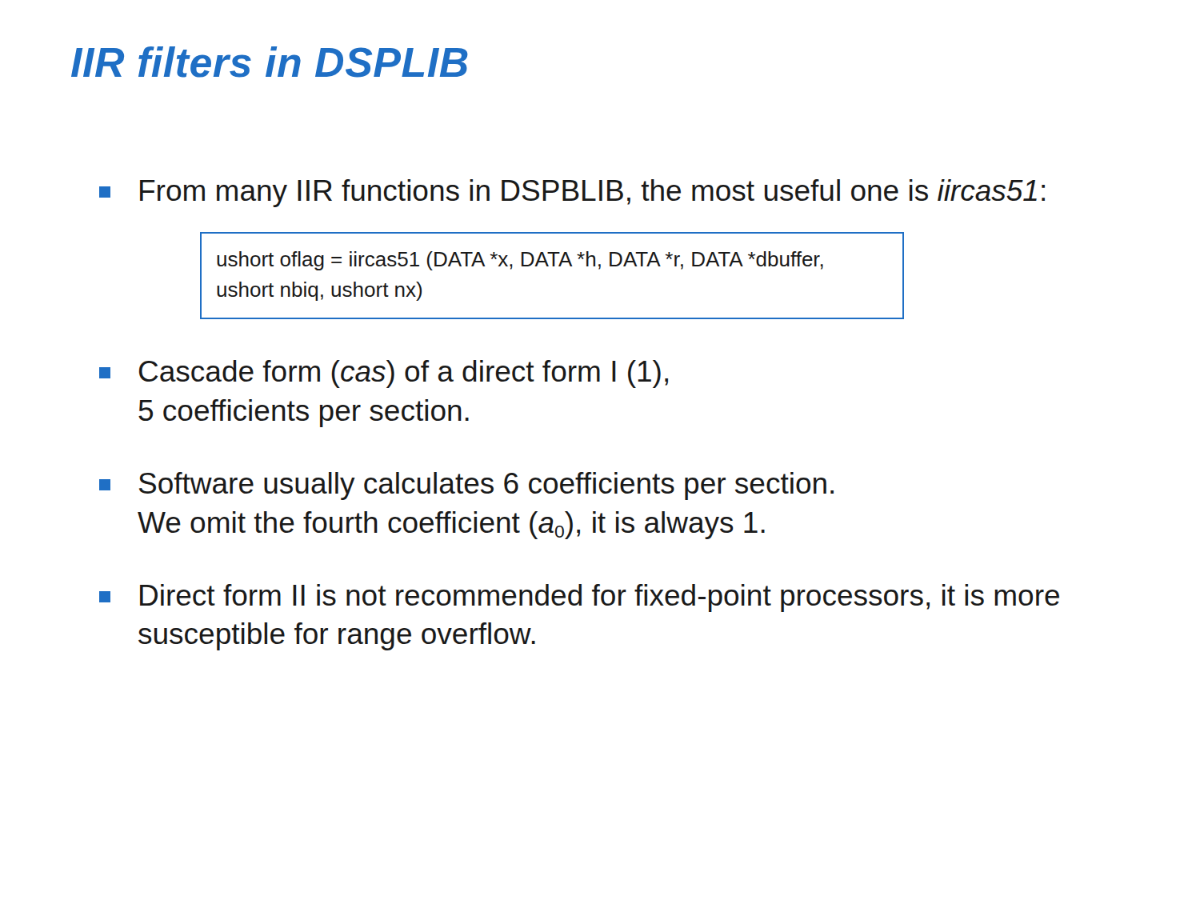IIR filters in DSPLIB
From many IIR functions in DSPBLIB, the most useful one is iircas51:
ushort oflag = iircas51 (DATA *x, DATA *h, DATA *r, DATA *dbuffer, ushort nbiq, ushort nx)
Cascade form (cas) of a direct form I (1),
5 coefficients per section.
Software usually calculates 6 coefficients per section.
We omit the fourth coefficient (a0), it is always 1.
Direct form II is not recommended for fixed-point processors, it is more susceptible for range overflow.